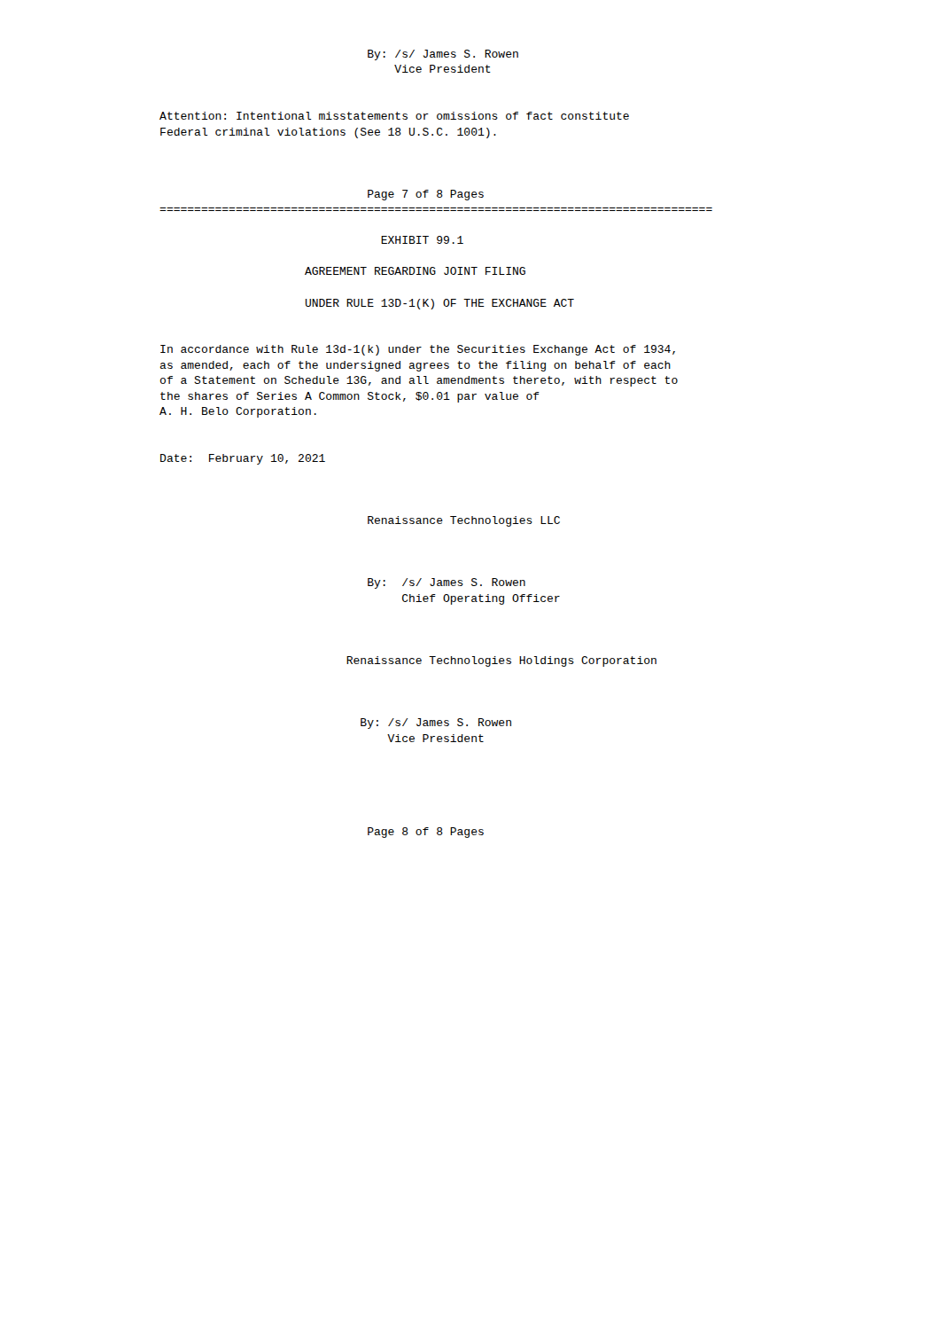By: /s/ James S. Rowen
                                  Vice President


Attention: Intentional misstatements or omissions of fact constitute
Federal criminal violations (See 18 U.S.C. 1001).



                              Page 7 of 8 Pages
================================================================================

                                EXHIBIT 99.1

                     AGREEMENT REGARDING JOINT FILING

                     UNDER RULE 13D-1(K) OF THE EXCHANGE ACT


In accordance with Rule 13d-1(k) under the Securities Exchange Act of 1934,
as amended, each of the undersigned agrees to the filing on behalf of each
of a Statement on Schedule 13G, and all amendments thereto, with respect to
the shares of Series A Common Stock, $0.01 par value of
A. H. Belo Corporation.


Date:  February 10, 2021



                              Renaissance Technologies LLC



                              By:  /s/ James S. Rowen
                                   Chief Operating Officer



                           Renaissance Technologies Holdings Corporation



                             By: /s/ James S. Rowen
                                 Vice President





                              Page 8 of 8 Pages